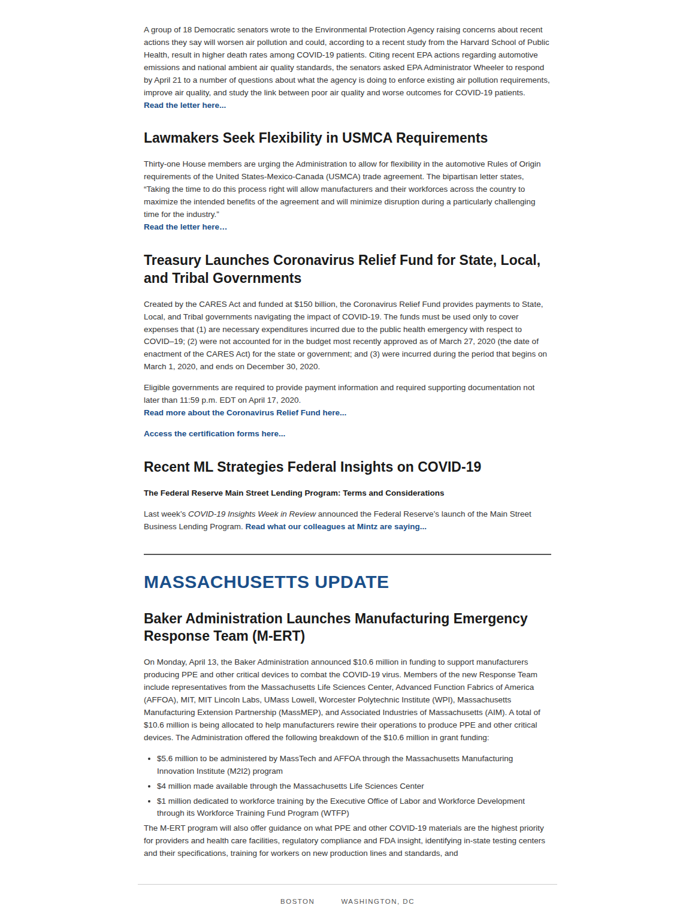A group of 18 Democratic senators wrote to the Environmental Protection Agency raising concerns about recent actions they say will worsen air pollution and could, according to a recent study from the Harvard School of Public Health, result in higher death rates among COVID-19 patients. Citing recent EPA actions regarding automotive emissions and national ambient air quality standards, the senators asked EPA Administrator Wheeler to respond by April 21 to a number of questions about what the agency is doing to enforce existing air pollution requirements, improve air quality, and study the link between poor air quality and worse outcomes for COVID-19 patients.
Read the letter here...
Lawmakers Seek Flexibility in USMCA Requirements
Thirty-one House members are urging the Administration to allow for flexibility in the automotive Rules of Origin requirements of the United States-Mexico-Canada (USMCA) trade agreement. The bipartisan letter states, “Taking the time to do this process right will allow manufacturers and their workforces across the country to maximize the intended benefits of the agreement and will minimize disruption during a particularly challenging time for the industry.”
Read the letter here…
Treasury Launches Coronavirus Relief Fund for State, Local, and Tribal Governments
Created by the CARES Act and funded at $150 billion, the Coronavirus Relief Fund provides payments to State, Local, and Tribal governments navigating the impact of COVID-19. The funds must be used only to cover expenses that (1) are necessary expenditures incurred due to the public health emergency with respect to COVID–19; (2) were not accounted for in the budget most recently approved as of March 27, 2020 (the date of enactment of the CARES Act) for the state or government; and (3) were incurred during the period that begins on March 1, 2020, and ends on December 30, 2020.
Eligible governments are required to provide payment information and required supporting documentation not later than 11:59 p.m. EDT on April 17, 2020.
Read more about the Coronavirus Relief Fund here...
Access the certification forms here...
Recent ML Strategies Federal Insights on COVID-19
The Federal Reserve Main Street Lending Program: Terms and Considerations
Last week’s COVID-19 Insights Week in Review announced the Federal Reserve’s launch of the Main Street Business Lending Program. Read what our colleagues at Mintz are saying...
MASSACHUSETTS UPDATE
Baker Administration Launches Manufacturing Emergency Response Team (M-ERT)
On Monday, April 13, the Baker Administration announced $10.6 million in funding to support manufacturers producing PPE and other critical devices to combat the COVID-19 virus. Members of the new Response Team include representatives from the Massachusetts Life Sciences Center, Advanced Function Fabrics of America (AFFOA), MIT, MIT Lincoln Labs, UMass Lowell, Worcester Polytechnic Institute (WPI), Massachusetts Manufacturing Extension Partnership (MassMEP), and Associated Industries of Massachusetts (AIM). A total of $10.6 million is being allocated to help manufacturers rewire their operations to produce PPE and other critical devices. The Administration offered the following breakdown of the $10.6 million in grant funding:
$5.6 million to be administered by MassTech and AFFOA through the Massachusetts Manufacturing Innovation Institute (M2I2) program
$4 million made available through the Massachusetts Life Sciences Center
$1 million dedicated to workforce training by the Executive Office of Labor and Workforce Development through its Workforce Training Fund Program (WTFP)
The M-ERT program will also offer guidance on what PPE and other COVID-19 materials are the highest priority for providers and health care facilities, regulatory compliance and FDA insight, identifying in-state testing centers and their specifications, training for workers on new production lines and standards, and
BOSTON WASHINGTON, DC